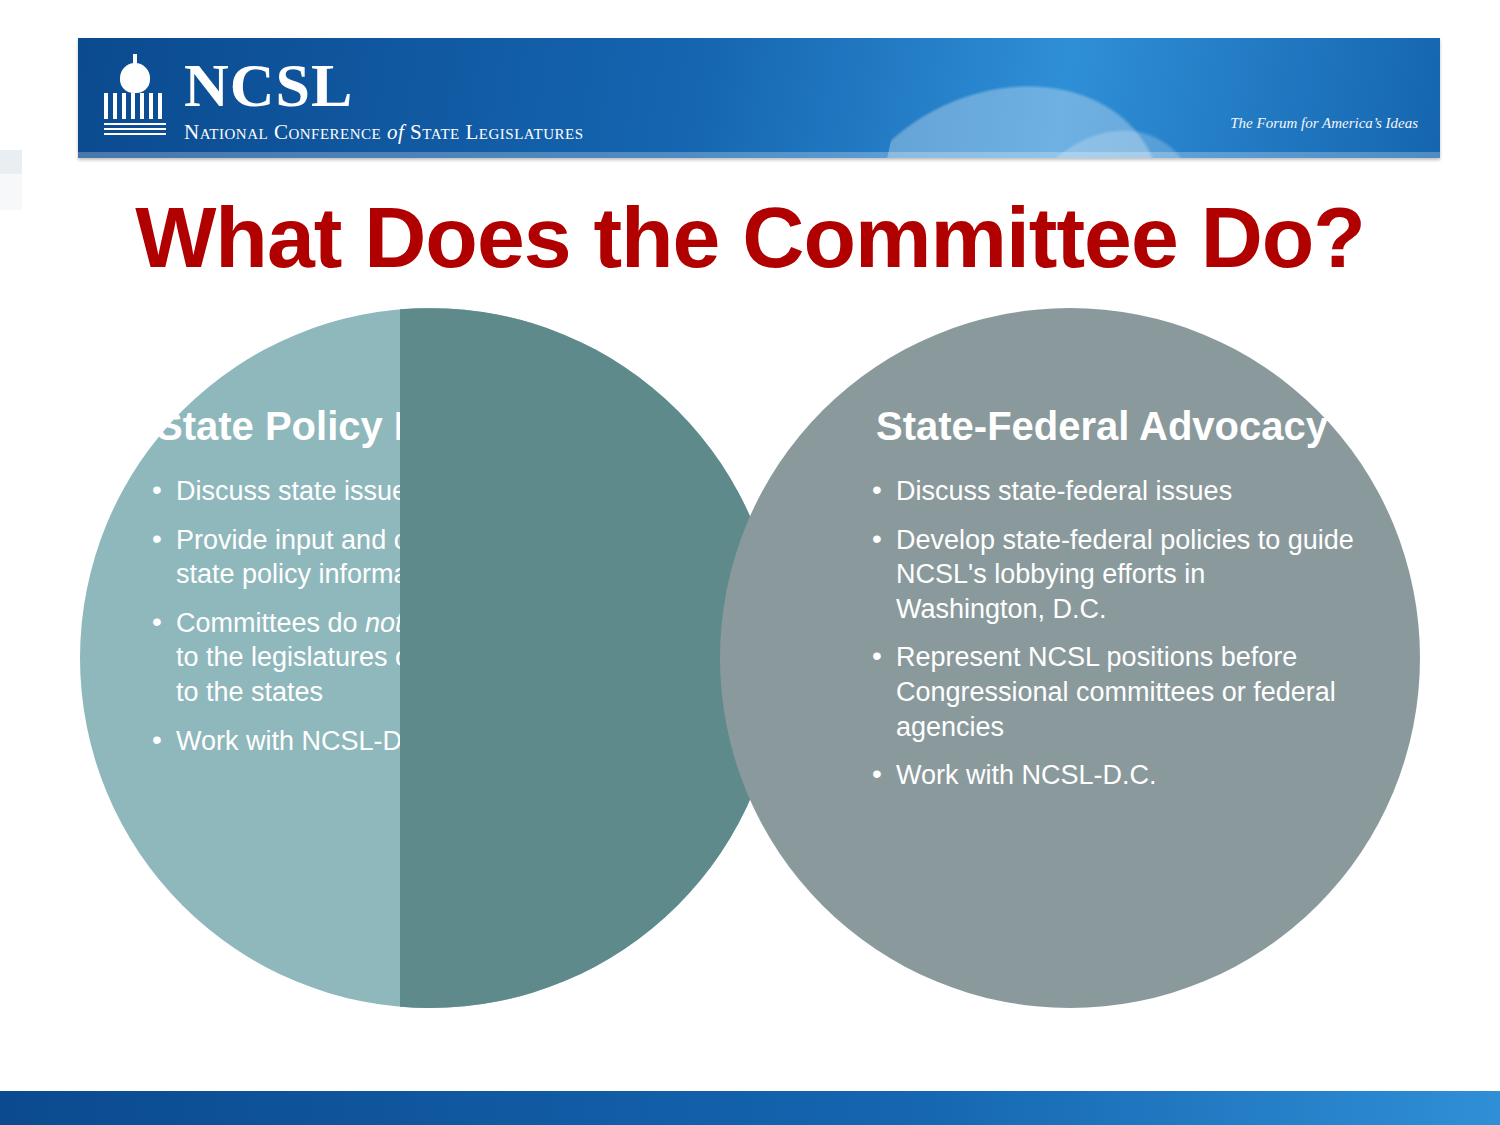NCSL National Conference of State Legislatures
The Forum for America’s Ideas
What Does the Committee Do?
State Policy Issues
Discuss state issues
Provide input and oversight for NCSL state policy information activities
Committees do not recommend policy to the legislatures on issues internal to the states
Work with NCSL-Denver
State-Federal Advocacy
Discuss state-federal issues
Develop state-federal policies to guide NCSL's lobbying efforts in Washington, D.C.
Represent NCSL positions before Congressional committees or federal agencies
Work with NCSL-D.C.